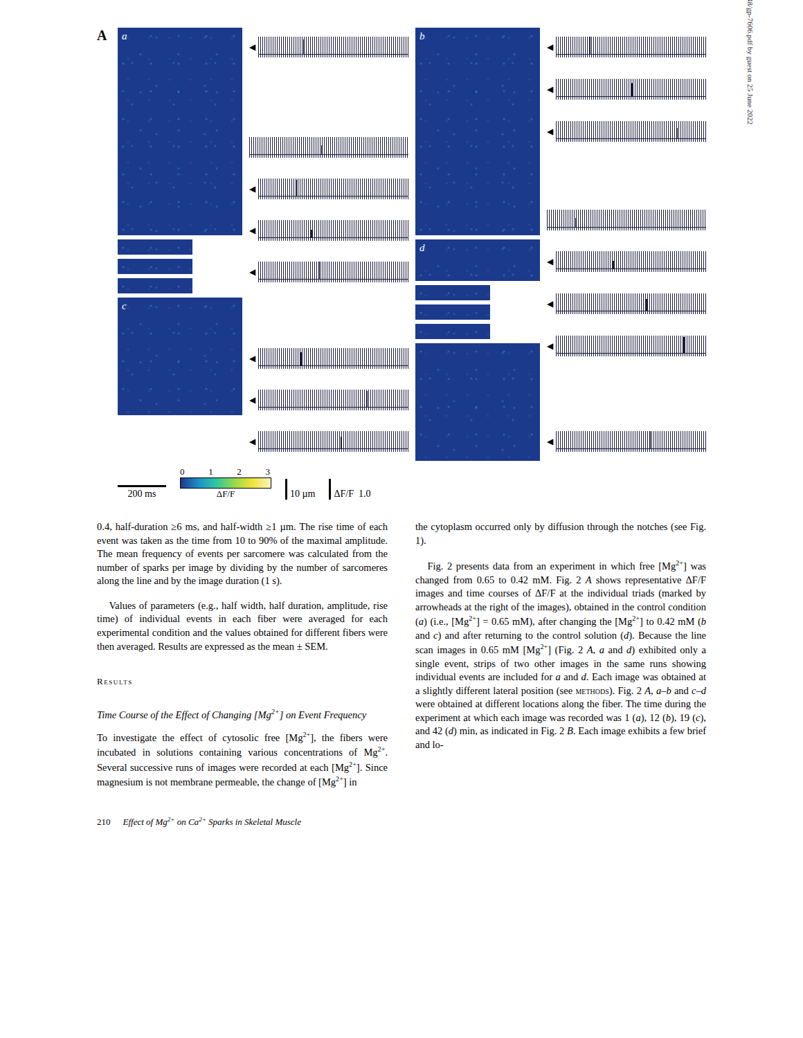Downloaded from http://rupress.org/jgp/article-pdf/111/2/207/1191048/gp-7606.pdf by guest on 25 June 2022
A
a
c
◀
◀
◀
◀
◀
◀
◀
b
d
◀
◀
◀
◀
◀
◀
◀
200 ms
0123
ΔF/F
10 µm
ΔF/F 1.0
0.4, half-duration ≥6 ms, and half-width ≥1 µm. The rise time of each event was taken as the time from 10 to 90% of the maximal amplitude. The mean frequency of events per sarcomere was calculated from the number of sparks per image by dividing by the number of sarcomeres along the line and by the image duration (1 s).
Values of parameters (e.g., half width, half duration, amplitude, rise time) of individual events in each fiber were averaged for each experimental condition and the values obtained for different fibers were then averaged. Results are expressed as the mean ± SEM.
Results
Time Course of the Effect of Changing [Mg2+] on Event Frequency
To investigate the effect of cytosolic free [Mg2+], the fibers were incubated in solutions containing various concentrations of Mg2+. Several successive runs of images were recorded at each [Mg2+]. Since magnesium is not membrane permeable, the change of [Mg2+] in
the cytoplasm occurred only by diffusion through the notches (see Fig. 1).
Fig. 2 presents data from an experiment in which free [Mg2+] was changed from 0.65 to 0.42 mM. Fig. 2 A shows representative ΔF/F images and time courses of ΔF/F at the individual triads (marked by arrowheads at the right of the images), obtained in the control condition (a) (i.e., [Mg2+] = 0.65 mM), after changing the [Mg2+] to 0.42 mM (b and c) and after returning to the control solution (d). Because the line scan images in 0.65 mM [Mg2+] (Fig. 2 A, a and d) exhibited only a single event, strips of two other images in the same runs showing individual events are included for a and d. Each image was obtained at a slightly different lateral position (see methods). Fig. 2 A, a–b and c–d were obtained at different locations along the fiber. The time during the experiment at which each image was recorded was 1 (a), 12 (b), 19 (c), and 42 (d) min, as indicated in Fig. 2 B. Each image exhibits a few brief and lo-
210 Effect of Mg2+ on Ca2+ Sparks in Skeletal Muscle